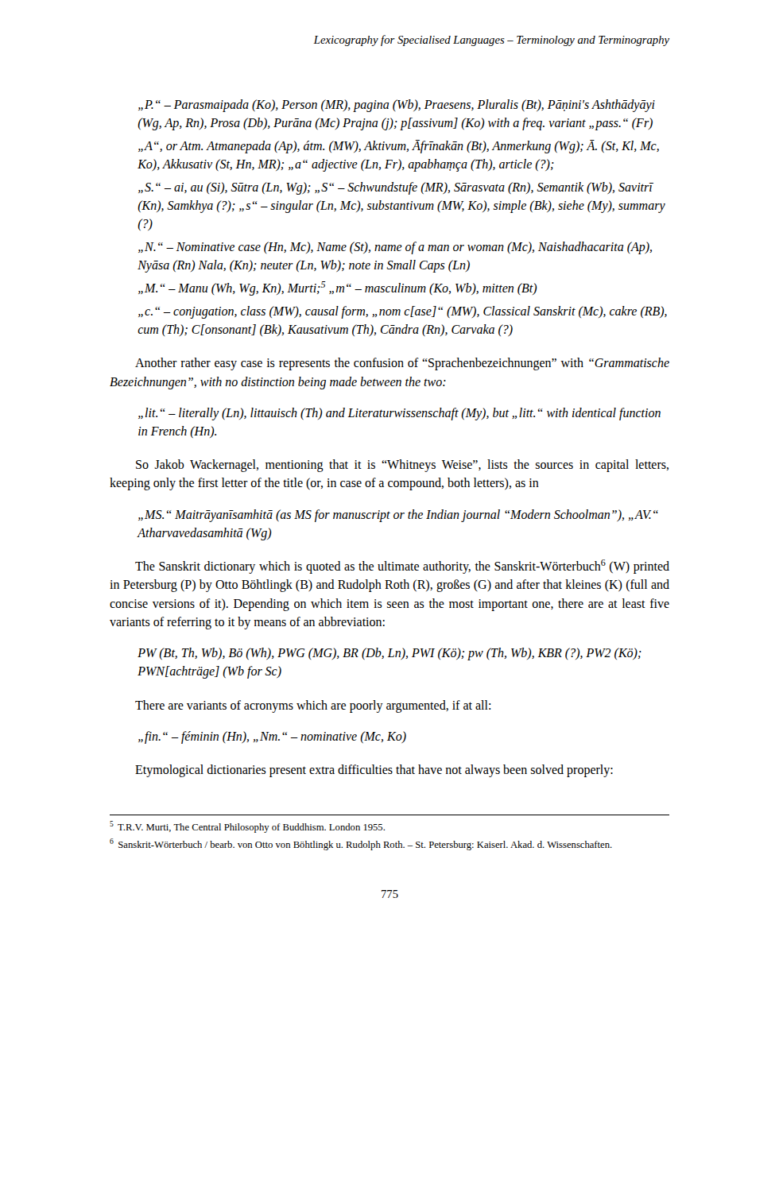Lexicography for Specialised Languages – Terminology and Terminography
„P.“ – Parasmaipada (Ko), Person (MR), pagina (Wb), Praesens, Pluralis (Bt), Pāṇini's Ashthādyāyi (Wg, Ap, Rn), Prosa (Db), Purāna (Mc) Prajna (j); p[assivum] (Ko) with a freq. variant „pass.“ (Fr)
„A“, or Atm. Atmanepada (Ap), átm. (MW), Aktivum, Āfrīnakān (Bt), Anmerkung (Wg); Ā. (St, Kl, Mc, Ko), Akkusativ (St, Hn, MR); „a“ adjective (Ln, Fr), apabhaṃça (Th), article (?);
„S.“ – ai, au (Si), Sūtra (Ln, Wg); „S“ – Schwundstufe (MR), Sārasvata (Rn), Semantik (Wb), Savitrī (Kn), Samkhya (?); „s“ – singular (Ln, Mc), substantivum (MW, Ko), simple (Bk), siehe (My), summary (?)
„N.“ – Nominative case (Hn, Mc), Name (St), name of a man or woman (Mc), Naishadhacarita (Ap), Nyāsa (Rn) Nala, (Kn); neuter (Ln, Wb); note in Small Caps (Ln)
„M.“ – Manu (Wh, Wg, Kn), Murti;5 „m“ – masculinum (Ko, Wb), mitten (Bt)
„c.“ – conjugation, class (MW), causal form, „nom c[ase]“ (MW), Classical Sanskrit (Mc), cakre (RB), cum (Th); C[onsonant] (Bk), Kausativum (Th), Cāndra (Rn), Carvaka (?)
Another rather easy case is represents the confusion of “Sprachenbezeichnungen” with “Grammatische Bezeichnungen”, with no distinction being made between the two:
„lit.“ – literally (Ln), littauisch (Th) and Literaturwissenschaft (My), but „litt.“ with identical function in French (Hn).
So Jakob Wackernagel, mentioning that it is “Whitneys Weise”, lists the sources in capital letters, keeping only the first letter of the title (or, in case of a compound, both letters), as in
„MS.“ Maitrāyanīsamhitā (as MS for manuscript or the Indian journal “Modern Schoolman”), „AV.“ Atharvavedasamhitā (Wg)
The Sanskrit dictionary which is quoted as the ultimate authority, the Sanskrit-Wörterbuch6 (W) printed in Petersburg (P) by Otto Böhtlingk (B) and Rudolph Roth (R), großes (G) and after that kleines (K) (full and concise versions of it). Depending on which item is seen as the most important one, there are at least five variants of referring to it by means of an abbreviation:
PW (Bt, Th, Wb), Bö (Wh), PWG (MG), BR (Db, Ln), PWI (Kö); pw (Th, Wb), KBR (?), PW2 (Kö); PWN[achträge] (Wb for Sc)
There are variants of acronyms which are poorly argumented, if at all:
„fin.“ – féminin (Hn), „Nm.“ – nominative (Mc, Ko)
Etymological dictionaries present extra difficulties that have not always been solved properly:
5 T.R.V. Murti, The Central Philosophy of Buddhism. London 1955.
6 Sanskrit-Wörterbuch / bearb. von Otto von Böhtlingk u. Rudolph Roth. – St. Petersburg: Kaiserl. Akad. d. Wissenschaften.
775